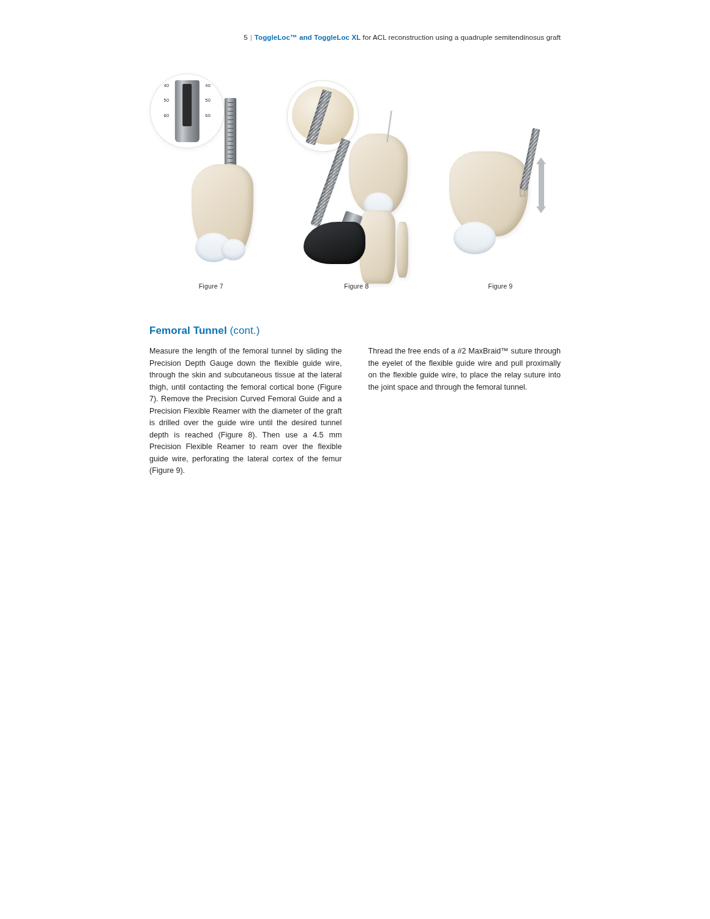5|ToggleLoc™ and ToggleLoc XL for ACL reconstruction using a quadruple semitendinosus graft
4040 5050 6060
Figure 7
Figure 8
Figure 9
Femoral Tunnel (cont.)
Measure the length of the femoral tunnel by sliding the Precision Depth Gauge down the flexible guide wire, through the skin and subcutaneous tissue at the lateral thigh, until contacting the femoral cortical bone (Figure 7). Remove the Precision Curved Femoral Guide and a Precision Flexible Reamer with the diameter of the graft is drilled over the guide wire until the desired tunnel depth is reached (Figure 8). Then use a 4.5 mm Precision Flexible Reamer to ream over the flexible guide wire, perforating the lateral cortex of the femur (Figure 9).
Thread the free ends of a #2 MaxBraid™ suture through the eyelet of the flexible guide wire and pull proximally on the flexible guide wire, to place the relay suture into the joint space and through the femoral tunnel.